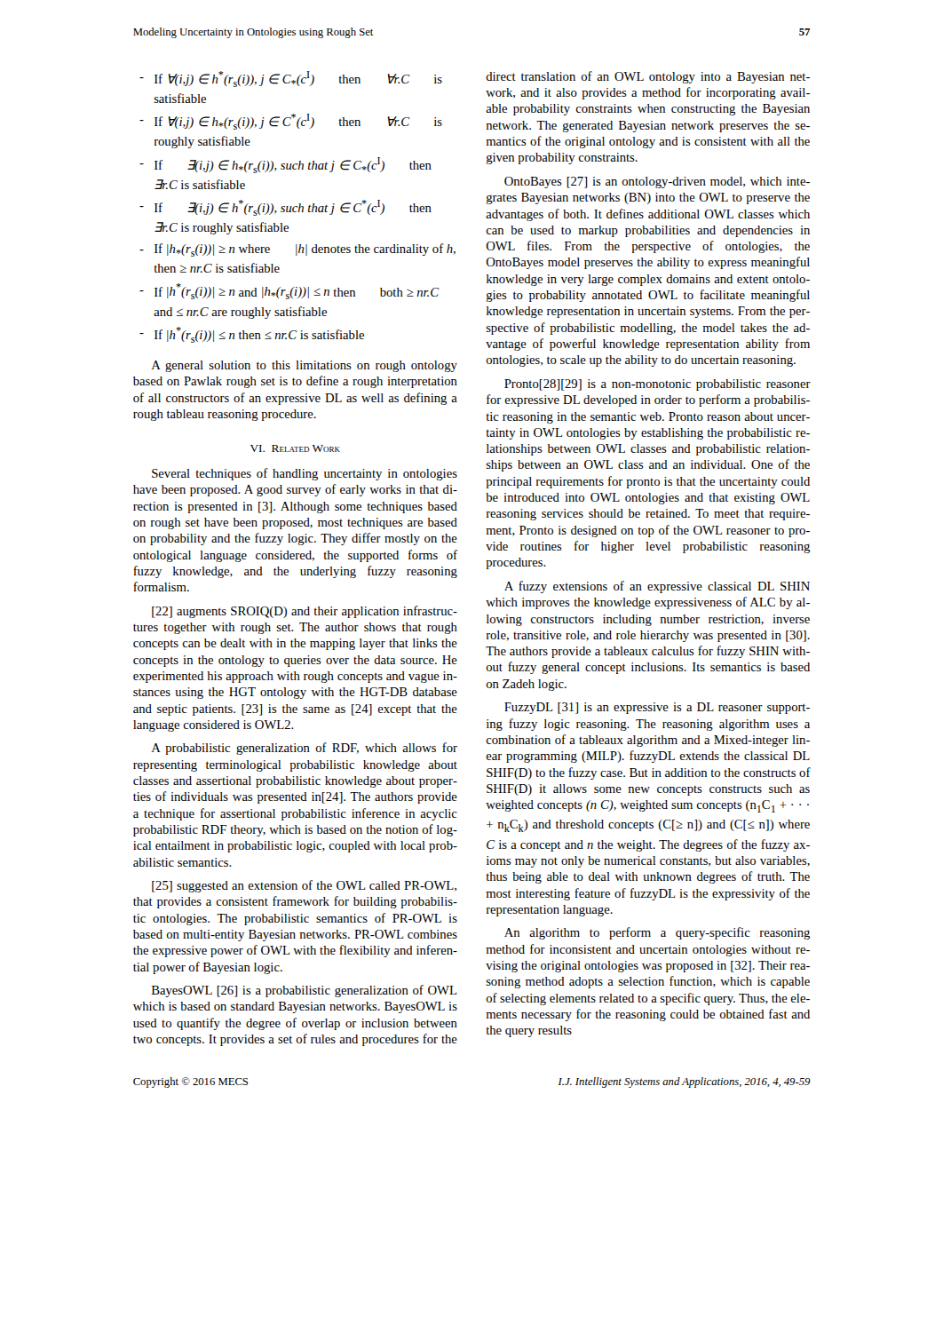Modeling Uncertainty in Ontologies using Rough Set 57
If ∀(i,j) ∈ h*(rs(i)), j ∈ C*(cI) then ∀r.C is satisfiable
If ∀(i,j) ∈ h*(rs(i)), j ∈ C*(cI) then ∀r.C is roughly satisfiable
If ∃(i,j) ∈ h*(rs(i)), such that j ∈ C*(cI) then ∃r.C is satisfiable
If ∃(i,j) ∈ h*(rs(i)), such that j ∈ C*(cI) then ∃r.C is roughly satisfiable
If |h*(rs(i))| ≥ n where |h| denotes the cardinality of h, then ≥ nr.C is satisfiable
If |h*(rs(i))| ≥ n and |h*(rs(i))| ≤ n then both ≥ nr.C and ≤ nr.C are roughly satisfiable
If |h*(rs(i))| ≤ n then ≤ nr.C is satisfiable
A general solution to this limitations on rough ontology based on Pawlak rough set is to define a rough interpretation of all constructors of an expressive DL as well as defining a rough tableau reasoning procedure.
VI. Related Work
Several techniques of handling uncertainty in ontologies have been proposed. A good survey of early works in that direction is presented in [3]. Although some techniques based on rough set have been proposed, most techniques are based on probability and the fuzzy logic. They differ mostly on the ontological language considered, the supported forms of fuzzy knowledge, and the underlying fuzzy reasoning formalism.
[22] augments SROIQ(D) and their application infrastructures together with rough set. The author shows that rough concepts can be dealt with in the mapping layer that links the concepts in the ontology to queries over the data source. He experimented his approach with rough concepts and vague instances using the HGT ontology with the HGT-DB database and septic patients. [23] is the same as [24] except that the language considered is OWL2.
A probabilistic generalization of RDF, which allows for representing terminological probabilistic knowledge about classes and assertional probabilistic knowledge about properties of individuals was presented in[24]. The authors provide a technique for assertional probabilistic inference in acyclic probabilistic RDF theory, which is based on the notion of logical entailment in probabilistic logic, coupled with local probabilistic semantics.
[25] suggested an extension of the OWL called PR-OWL, that provides a consistent framework for building probabilistic ontologies. The probabilistic semantics of PR-OWL is based on multi-entity Bayesian networks. PR-OWL combines the expressive power of OWL with the flexibility and inferential power of Bayesian logic.
BayesOWL [26] is a probabilistic generalization of OWL which is based on standard Bayesian networks. BayesOWL is used to quantify the degree of overlap or inclusion between two concepts. It provides a set of rules and procedures for the direct translation of an OWL ontology into a Bayesian network, and it also provides a method for incorporating available probability constraints when constructing the Bayesian network. The generated Bayesian network preserves the semantics of the original ontology and is consistent with all the given probability constraints.
OntoBayes [27] is an ontology-driven model, which integrates Bayesian networks (BN) into the OWL to preserve the advantages of both. It defines additional OWL classes which can be used to markup probabilities and dependencies in OWL files. From the perspective of ontologies, the OntoBayes model preserves the ability to express meaningful knowledge in very large complex domains and extent ontologies to probability annotated OWL to facilitate meaningful knowledge representation in uncertain systems. From the perspective of probabilistic modelling, the model takes the advantage of powerful knowledge representation ability from ontologies, to scale up the ability to do uncertain reasoning.
Pronto[28][29] is a non-monotonic probabilistic reasoner for expressive DL developed in order to perform a probabilistic reasoning in the semantic web. Pronto reason about uncertainty in OWL ontologies by establishing the probabilistic relationships between OWL classes and probabilistic relationships between an OWL class and an individual. One of the principal requirements for pronto is that the uncertainty could be introduced into OWL ontologies and that existing OWL reasoning services should be retained. To meet that requirement, Pronto is designed on top of the OWL reasoner to provide routines for higher level probabilistic reasoning procedures.
A fuzzy extensions of an expressive classical DL SHIN which improves the knowledge expressiveness of ALC by allowing constructors including number restriction, inverse role, transitive role, and role hierarchy was presented in [30]. The authors provide a tableaux calculus for fuzzy SHIN without fuzzy general concept inclusions. Its semantics is based on Zadeh logic.
FuzzyDL [31] is an expressive is a DL reasoner supporting fuzzy logic reasoning. The reasoning algorithm uses a combination of a tableaux algorithm and a Mixed-integer linear programming (MILP). fuzzyDL extends the classical DL SHIF(D) to the fuzzy case. But in addition to the constructs of SHIF(D) it allows some new concepts constructs such as weighted concepts (n C), weighted sum concepts (n1C1 + · · · + nkCk) and threshold concepts (C[≥ n]) and (C[≤ n]) where C is a concept and n the weight. The degrees of the fuzzy axioms may not only be numerical constants, but also variables, thus being able to deal with unknown degrees of truth. The most interesting feature of fuzzyDL is the expressivity of the representation language.
An algorithm to perform a query-specific reasoning method for inconsistent and uncertain ontologies without revising the original ontologies was proposed in [32]. Their reasoning method adopts a selection function, which is capable of selecting elements related to a specific query. Thus, the elements necessary for the reasoning could be obtained fast and the query results
Copyright © 2016 MECS I.J. Intelligent Systems and Applications, 2016, 4, 49-59